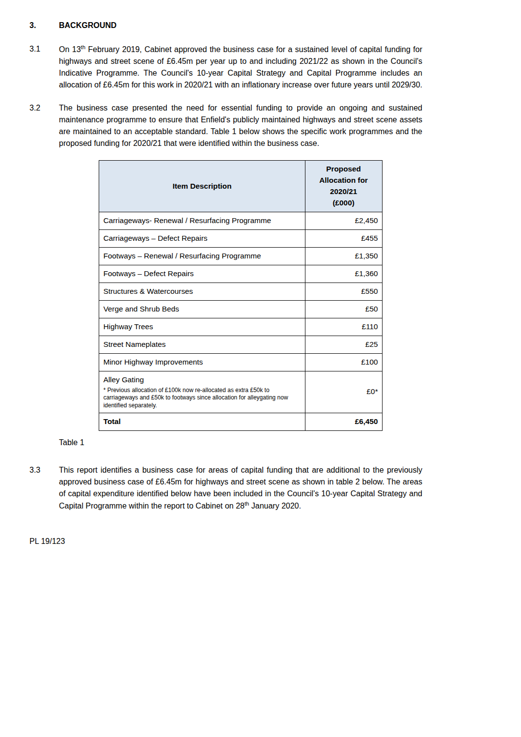3. BACKGROUND
3.1 On 13th February 2019, Cabinet approved the business case for a sustained level of capital funding for highways and street scene of £6.45m per year up to and including 2021/22 as shown in the Council's Indicative Programme. The Council's 10-year Capital Strategy and Capital Programme includes an allocation of £6.45m for this work in 2020/21 with an inflationary increase over future years until 2029/30.
3.2 The business case presented the need for essential funding to provide an ongoing and sustained maintenance programme to ensure that Enfield's publicly maintained highways and street scene assets are maintained to an acceptable standard. Table 1 below shows the specific work programmes and the proposed funding for 2020/21 that were identified within the business case.
| Item Description | Proposed Allocation for 2020/21 (£000) |
| --- | --- |
| Carriageways- Renewal / Resurfacing Programme | £2,450 |
| Carriageways – Defect Repairs | £455 |
| Footways – Renewal / Resurfacing Programme | £1,350 |
| Footways – Defect Repairs | £1,360 |
| Structures & Watercourses | £550 |
| Verge and Shrub Beds | £50 |
| Highway Trees | £110 |
| Street Nameplates | £25 |
| Minor Highway Improvements | £100 |
| Alley Gating * Previous allocation of £100k now re-allocated as extra £50k to carriageways and £50k to footways since allocation for alleygating now identified separately. | £0* |
| Total | £6,450 |
Table 1
3.3 This report identifies a business case for areas of capital funding that are additional to the previously approved business case of £6.45m for highways and street scene as shown in table 2 below. The areas of capital expenditure identified below have been included in the Council's 10-year Capital Strategy and Capital Programme within the report to Cabinet on 28th January 2020.
PL 19/123